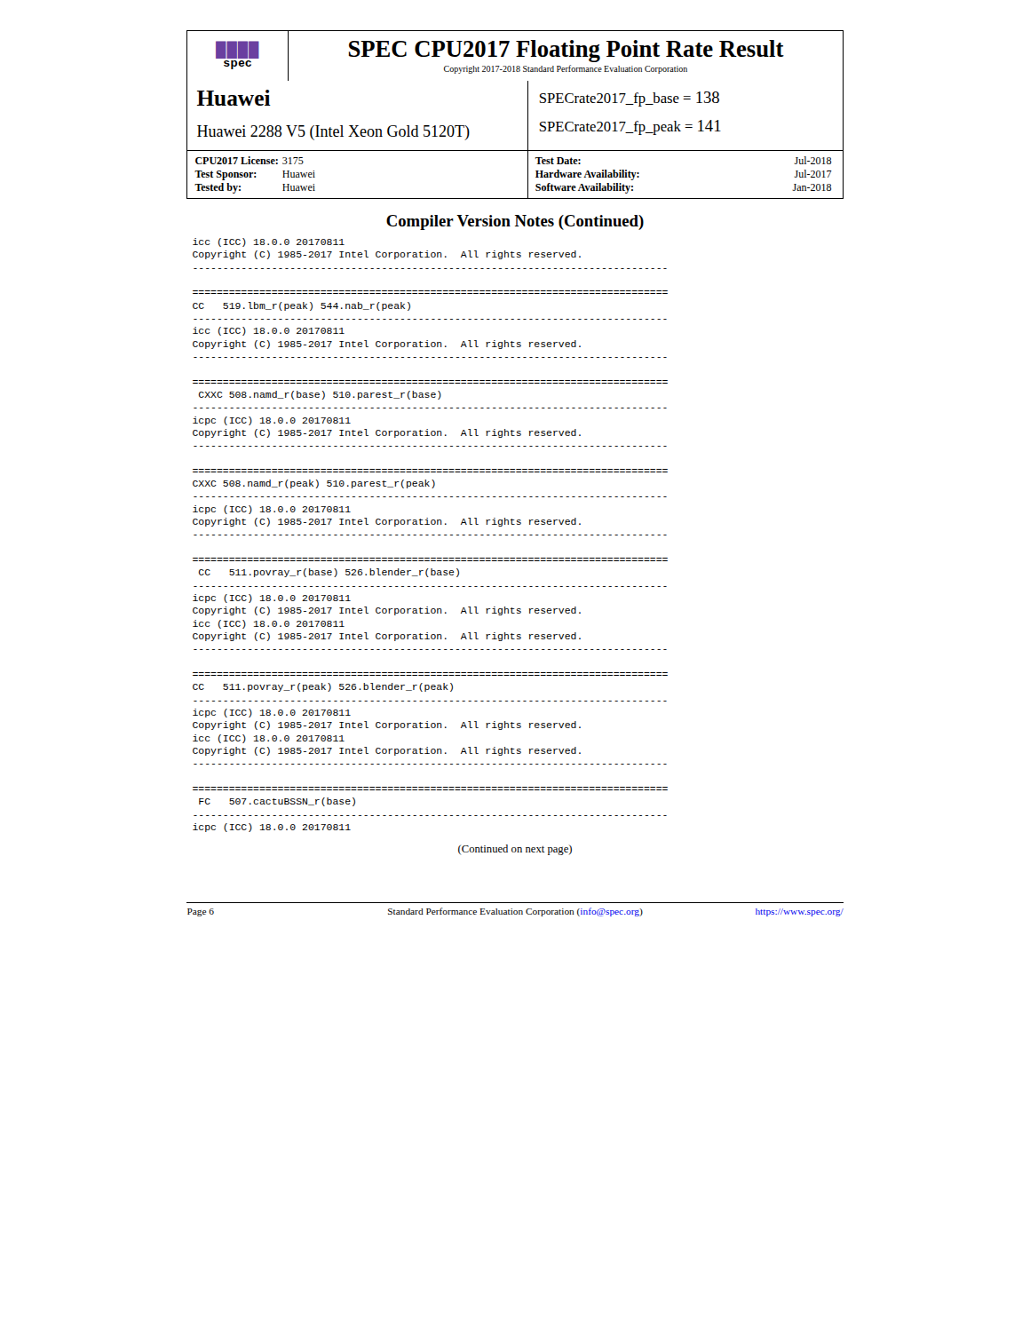████
spec
SPEC CPU2017 Floating Point Rate Result
Copyright 2017-2018 Standard Performance Evaluation Corporation
Huawei
Huawei 2288 V5 (Intel Xeon Gold 5120T)
SPECrate2017_fp_base = 138
SPECrate2017_fp_peak = 141
| CPU2017 License: | 3175 |
| Test Sponsor: | Huawei |
| Tested by: | Huawei |
| Test Date: | Jul-2018 |
| Hardware Availability: | Jul-2017 |
| Software Availability: | Jan-2018 |
Compiler Version Notes (Continued)
icc (ICC) 18.0.0 20170811
Copyright (C) 1985-2017 Intel Corporation.  All rights reserved.
------------------------------------------------------------------------------

==============================================================================
CC   519.lbm_r(peak) 544.nab_r(peak)
------------------------------------------------------------------------------
icc (ICC) 18.0.0 20170811
Copyright (C) 1985-2017 Intel Corporation.  All rights reserved.
------------------------------------------------------------------------------

==============================================================================
 CXXC 508.namd_r(base) 510.parest_r(base)
------------------------------------------------------------------------------
icpc (ICC) 18.0.0 20170811
Copyright (C) 1985-2017 Intel Corporation.  All rights reserved.
------------------------------------------------------------------------------

==============================================================================
CXXC 508.namd_r(peak) 510.parest_r(peak)
------------------------------------------------------------------------------
icpc (ICC) 18.0.0 20170811
Copyright (C) 1985-2017 Intel Corporation.  All rights reserved.
------------------------------------------------------------------------------

==============================================================================
 CC   511.povray_r(base) 526.blender_r(base)
------------------------------------------------------------------------------
icpc (ICC) 18.0.0 20170811
Copyright (C) 1985-2017 Intel Corporation.  All rights reserved.
icc (ICC) 18.0.0 20170811
Copyright (C) 1985-2017 Intel Corporation.  All rights reserved.
------------------------------------------------------------------------------

==============================================================================
CC   511.povray_r(peak) 526.blender_r(peak)
------------------------------------------------------------------------------
icpc (ICC) 18.0.0 20170811
Copyright (C) 1985-2017 Intel Corporation.  All rights reserved.
icc (ICC) 18.0.0 20170811
Copyright (C) 1985-2017 Intel Corporation.  All rights reserved.
------------------------------------------------------------------------------

==============================================================================
 FC   507.cactuBSSN_r(base)
------------------------------------------------------------------------------
icpc (ICC) 18.0.0 20170811
(Continued on next page)
Page 6
Standard Performance Evaluation Corporation (info@spec.org)
https://www.spec.org/